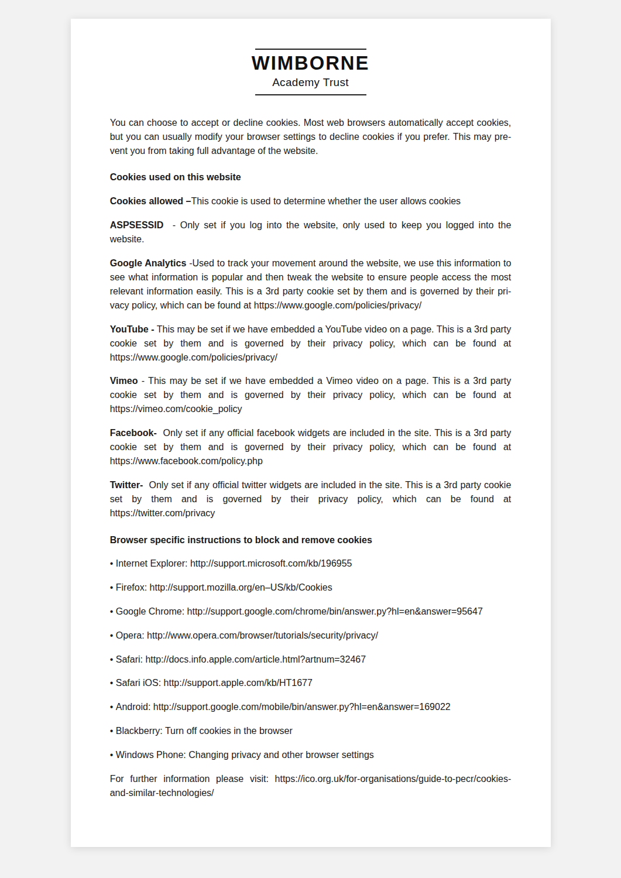WIMBORNE
Academy Trust
You can choose to accept or decline cookies. Most web browsers automatically accept cookies, but you can usually modify your browser settings to decline cookies if you prefer. This may prevent you from taking full advantage of the website.
Cookies used on this website
Cookies allowed –This cookie is used to determine whether the user allows cookies
ASPSESSID - Only set if you log into the website, only used to keep you logged into the website.
Google Analytics -Used to track your movement around the website, we use this information to see what information is popular and then tweak the website to ensure people access the most relevant information easily. This is a 3rd party cookie set by them and is governed by their privacy policy, which can be found at https://www.google.com/policies/privacy/
YouTube - This may be set if we have embedded a YouTube video on a page. This is a 3rd party cookie set by them and is governed by their privacy policy, which can be found at https://www.google.com/policies/privacy/
Vimeo - This may be set if we have embedded a Vimeo video on a page. This is a 3rd party cookie set by them and is governed by their privacy policy, which can be found at https://vimeo.com/cookie_policy
Facebook- Only set if any official facebook widgets are included in the site. This is a 3rd party cookie set by them and is governed by their privacy policy, which can be found at https://www.facebook.com/policy.php
Twitter- Only set if any official twitter widgets are included in the site. This is a 3rd party cookie set by them and is governed by their privacy policy, which can be found at https://twitter.com/privacy
Browser specific instructions to block and remove cookies
Internet Explorer: http://support.microsoft.com/kb/196955
Firefox: http://support.mozilla.org/en–US/kb/Cookies
Google Chrome: http://support.google.com/chrome/bin/answer.py?hl=en&answer=95647
Opera: http://www.opera.com/browser/tutorials/security/privacy/
Safari: http://docs.info.apple.com/article.html?artnum=32467
Safari iOS: http://support.apple.com/kb/HT1677
Android: http://support.google.com/mobile/bin/answer.py?hl=en&answer=169022
Blackberry: Turn off cookies in the browser
Windows Phone: Changing privacy and other browser settings
For further information please visit: https://ico.org.uk/for-organisations/guide-to-pecr/cookies-and-similar-technologies/